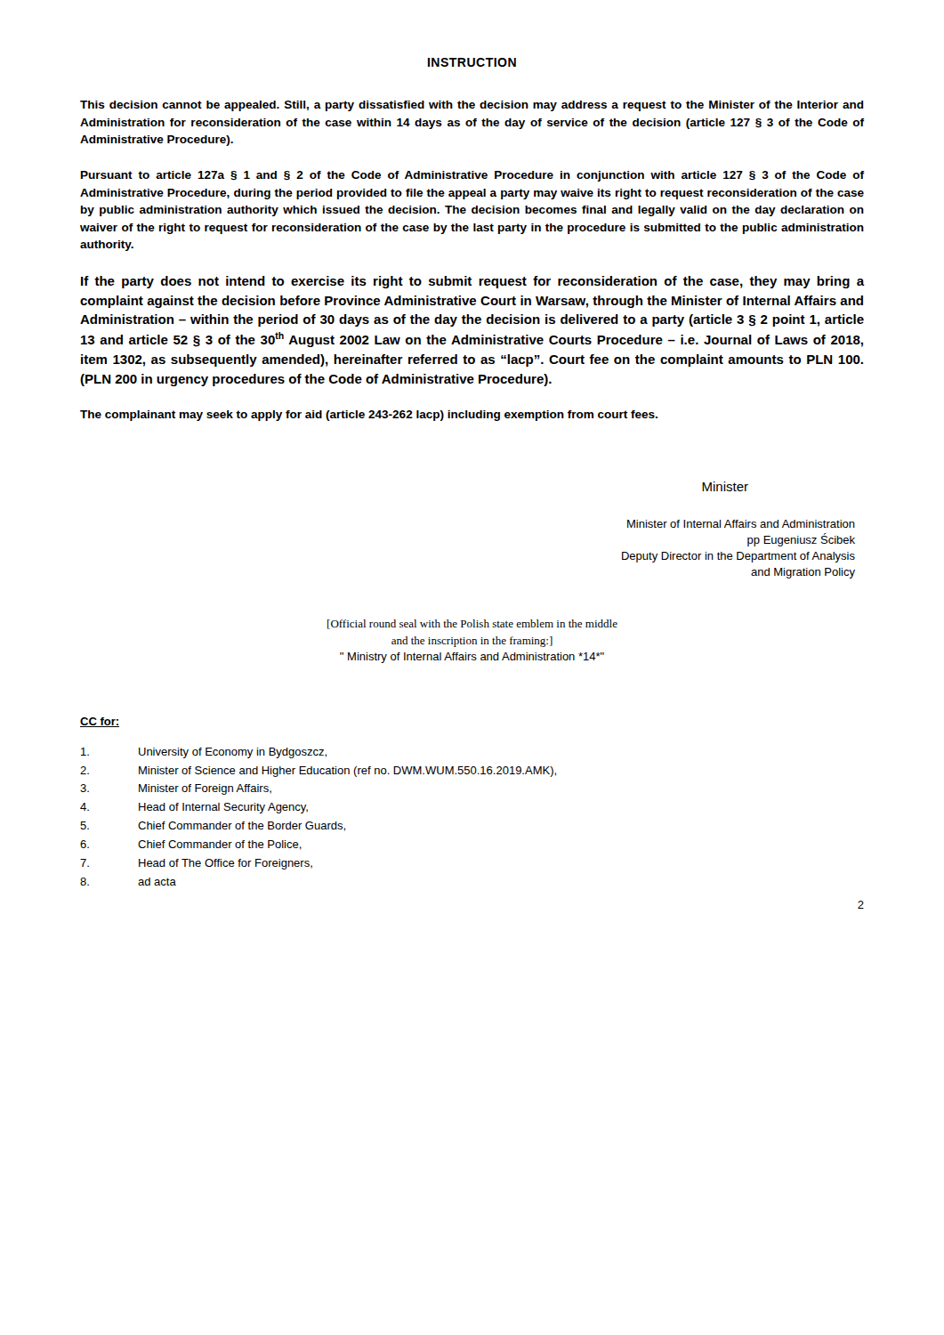INSTRUCTION
This decision cannot be appealed. Still, a party dissatisfied with the decision may address a request to the Minister of the Interior and Administration for reconsideration of the case within 14 days as of the day of service of the decision (article 127 § 3 of the Code of Administrative Procedure).
Pursuant to article 127a § 1 and § 2 of the Code of Administrative Procedure in conjunction with article 127 § 3 of the Code of Administrative Procedure, during the period provided to file the appeal a party may waive its right to request reconsideration of the case by public administration authority which issued the decision. The decision becomes final and legally valid on the day declaration on waiver of the right to request for reconsideration of the case by the last party in the procedure is submitted to the public administration authority.
If the party does not intend to exercise its right to submit request for reconsideration of the case, they may bring a complaint against the decision before Province Administrative Court in Warsaw, through the Minister of Internal Affairs and Administration – within the period of 30 days as of the day the decision is delivered to a party (article 3 § 2 point 1, article 13 and article 52 § 3 of the 30th August 2002 Law on the Administrative Courts Procedure – i.e. Journal of Laws of 2018, item 1302, as subsequently amended), hereinafter referred to as “lacp”. Court fee on the complaint amounts to PLN 100. (PLN 200 in urgency procedures of the Code of Administrative Procedure).
The complainant may seek to apply for aid (article 243-262 lacp) including exemption from court fees.
Minister
Minister of Internal Affairs and Administration
pp Eugeniusz Ścibek
Deputy Director in the Department of Analysis
and Migration Policy
[Official round seal with the Polish state emblem in the middle
and the inscription in the framing:]
" Ministry of Internal Affairs and Administration *14*"
CC for:
| 1. | University of Economy in Bydgoszcz, |
| 2. | Minister of Science and Higher Education (ref no. DWM.WUM.550.16.2019.AMK), |
| 3. | Minister of Foreign Affairs, |
| 4. | Head of Internal Security Agency, |
| 5. | Chief Commander of the Border Guards, |
| 6. | Chief Commander of the Police, |
| 7. | Head of The Office for Foreigners, |
| 8. | ad acta |
2